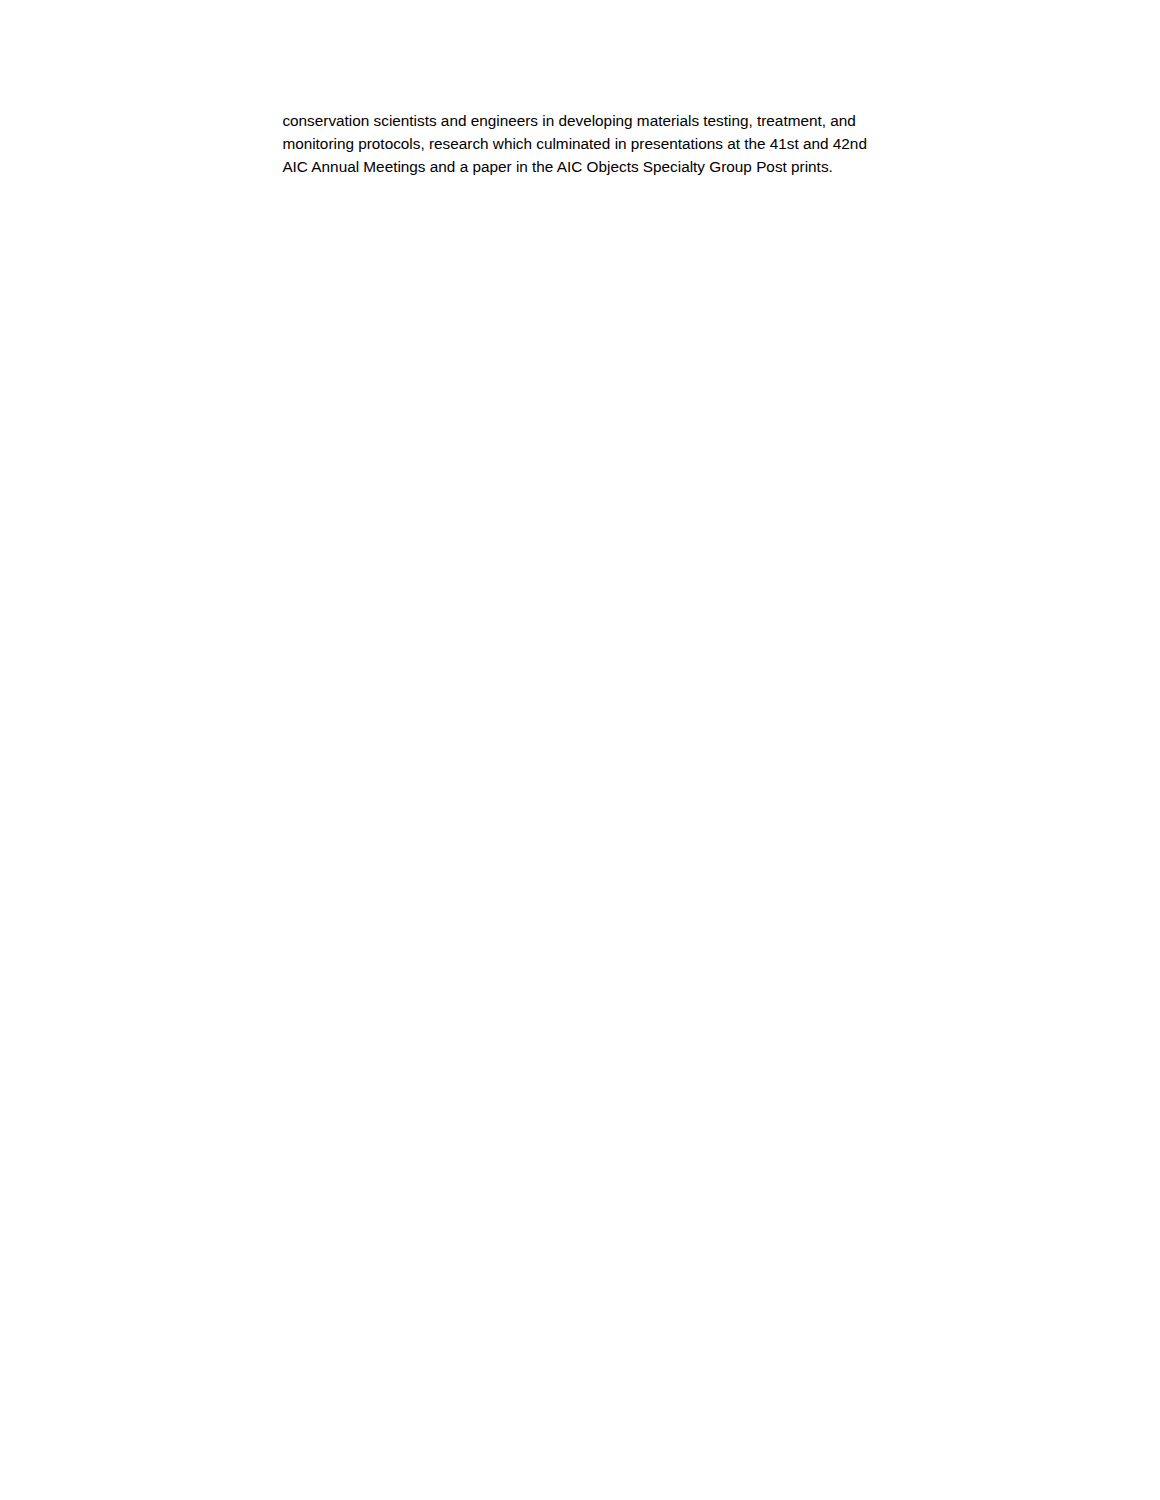conservation scientists and engineers in developing materials testing, treatment, and monitoring protocols, research which culminated in presentations at the 41st and 42nd AIC Annual Meetings and a paper in the AIC Objects Specialty Group Post prints.